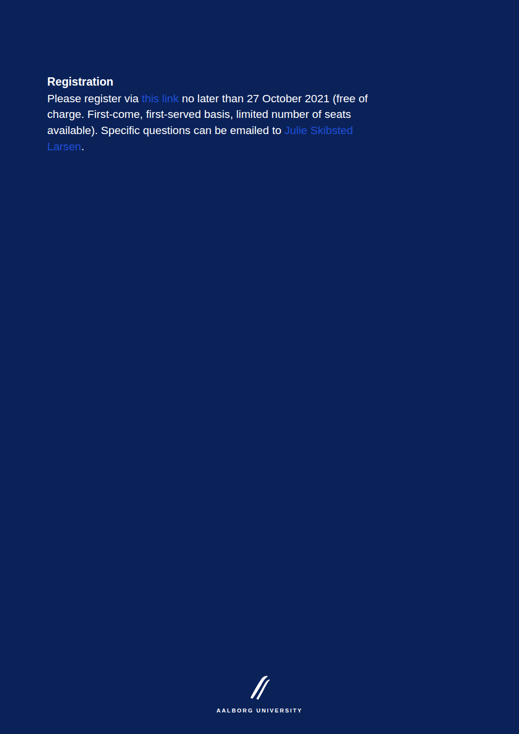Registration
Please register via this link no later than 27 October 2021 (free of charge. First-come, first-served basis, limited number of seats available). Specific questions can be emailed to Julie Skibsted Larsen.
AALBORG UNIVERSITY